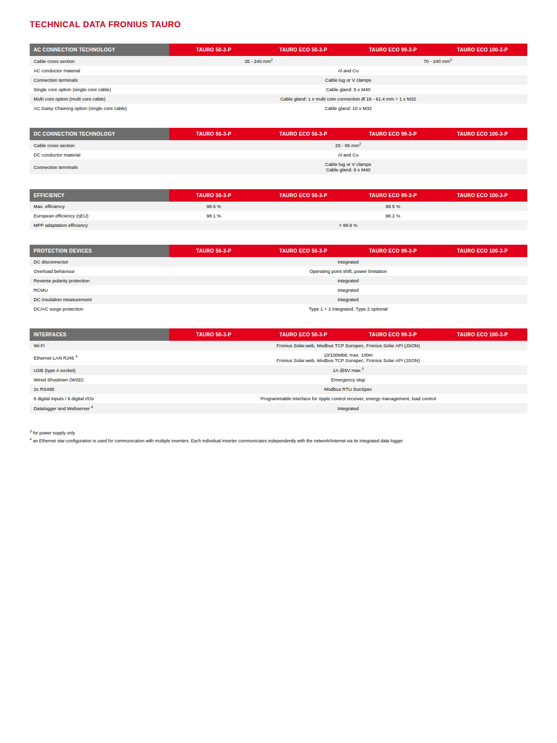TECHNICAL DATA FRONIUS TAURO
| AC CONNECTION TECHNOLOGY | TAURO 50-3-P | TAURO ECO 50-3-P | TAURO ECO 99-3-P | TAURO ECO 100-3-P |
| --- | --- | --- | --- | --- |
| Cable cross section | 35 - 240 mm 2 | 70 - 240 mm 2 |
| AC conductor material | Al and Cu |
| Connection terminals | Cable lug or V clamps |
| Single core option (single core cable) | Cable gland: 5 x M40 |
| Multi core option (multi core cable) | Cable gland: 1 x multi core connection Ø 16 - 61.4 mm + 1 x M32 |
| AC Daisy Chaining option (single core cable) | Cable gland: 10 x M32 |
| DC CONNECTION TECHNOLOGY | TAURO 50-3-P | TAURO ECO 50-3-P | TAURO ECO 99-3-P | TAURO ECO 100-3-P |
| --- | --- | --- | --- | --- |
| Cable cross section | 25 - 95 mm 2 |
| DC conductor material | Al and Cu |
| Connection terminals | Cable lug or V clamps Cable gland: 6 x M40 |
| EFFICIENCY | TAURO 50-3-P | TAURO ECO 50-3-P | TAURO ECO 99-3-P | TAURO ECO 100-3-P |
| --- | --- | --- | --- | --- |
| Max. efficiency | 98.6 % | 98.5 % |
| European efficiency (ηEU) | 98.1 % | 98.2 % |
| MPP adaptation efficiency | > 99.9 % |
| PROTECTION DEVICES | TAURO 50-3-P | TAURO ECO 50-3-P | TAURO ECO 99-3-P | TAURO ECO 100-3-P |
| --- | --- | --- | --- | --- |
| DC disconnector | integrated |
| Overload behaviour | Operating point shift, power limitation |
| Reverse polarity protection | integrated |
| RCMU | integrated |
| DC insulation measurement | integrated |
| DC/AC surge protection | Type 1 + 2 integrated, Type 2 optional |
| INTERFACES | TAURO 50-3-P | TAURO ECO 50-3-P | TAURO ECO 99-3-P | TAURO ECO 100-3-P |
| --- | --- | --- | --- | --- |
| Wi-Fi | Fronius Solar.web, Modbus TCP Sunspec, Fronius Solar API (JSON) |
| Ethernet LAN RJ45 4 | 10/100Mbit; max. 100m Fronius Solar.web, Modbus TCP Sunspec, Fronius Solar API (JSON) |
| USB (type A socket) | 1A @5V max. 3 |
| Wired Shutdown (WSD) | Emergency stop |
| 2x RS485 | Modbus RTU SunSpec |
| 6 digital inputs / 6 digital I/Os | Programmable interface for ripple control receiver, energy management, load control |
| Datalogger and Webserver 4 | Integrated |
3 for power supply only
4 an Ethernet star-configuration is used for communication with multiple inverters. Each individual inverter communicates independently with the network/Internet via its integrated data logger